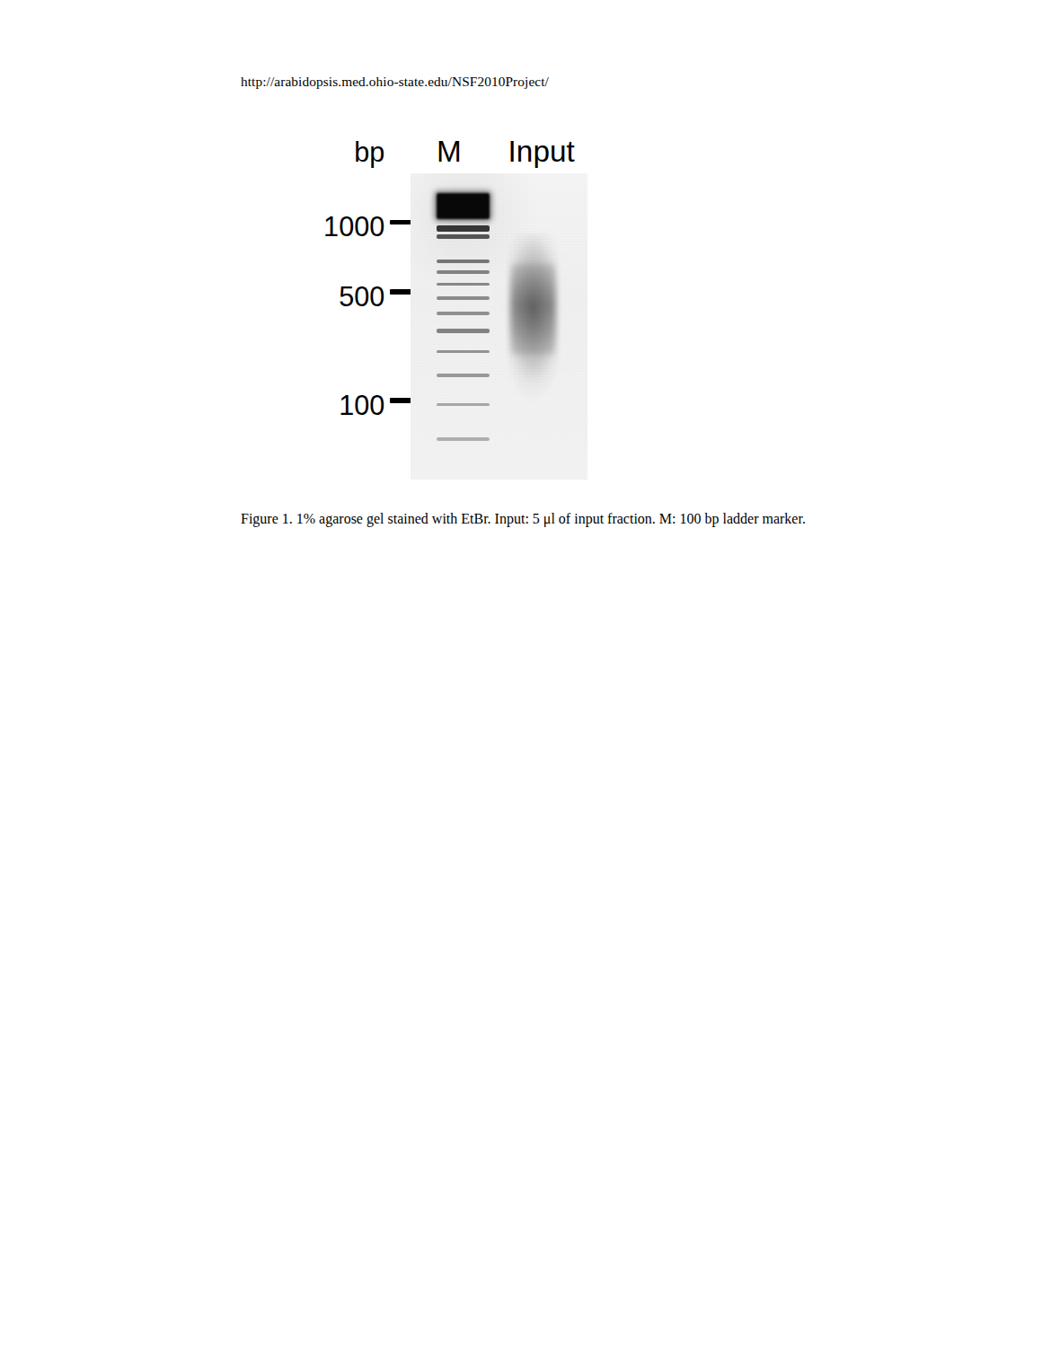http://arabidopsis.med.ohio-state.edu/NSF2010Project/
M Input
bp 1000 500 100
Figure 1. 1% agarose gel stained with EtBr. Input: 5 μl of input fraction. M: 100 bp ladder marker.